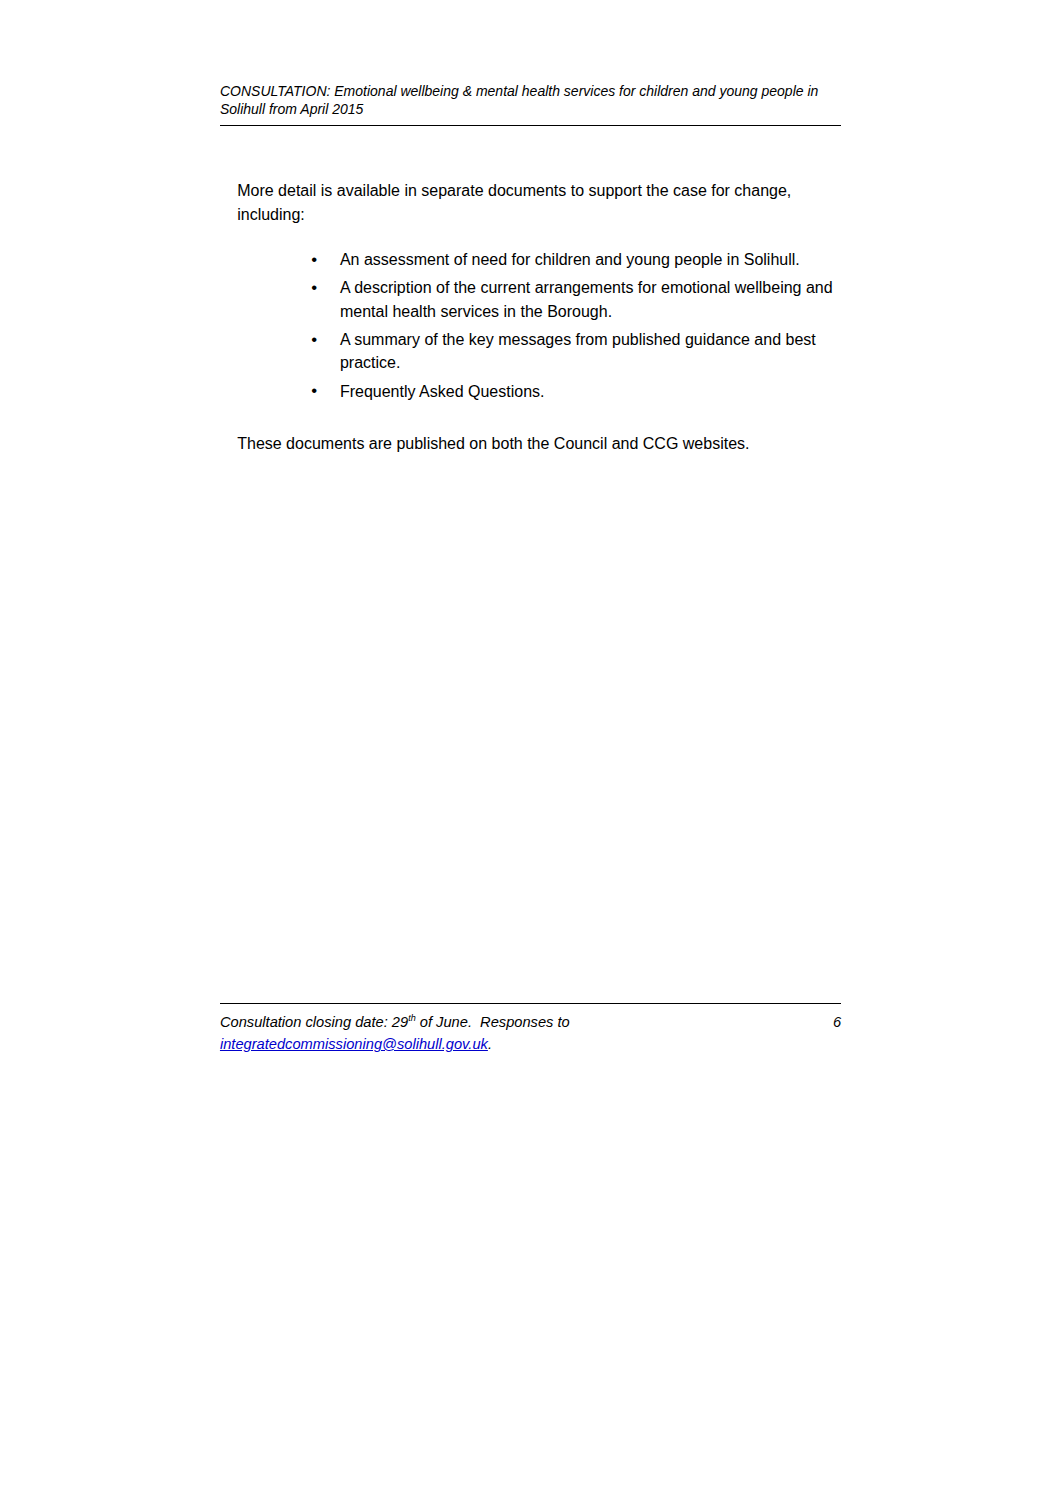CONSULTATION: Emotional wellbeing & mental health services for children and young people in Solihull from April 2015
More detail is available in separate documents to support the case for change, including:
An assessment of need for children and young people in Solihull.
A description of the current arrangements for emotional wellbeing and mental health services in the Borough.
A summary of the key messages from published guidance and best practice.
Frequently Asked Questions.
These documents are published on both the Council and CCG websites.
Consultation closing date: 29th of June. Responses to integratedcommissioning@solihull.gov.uk.
6